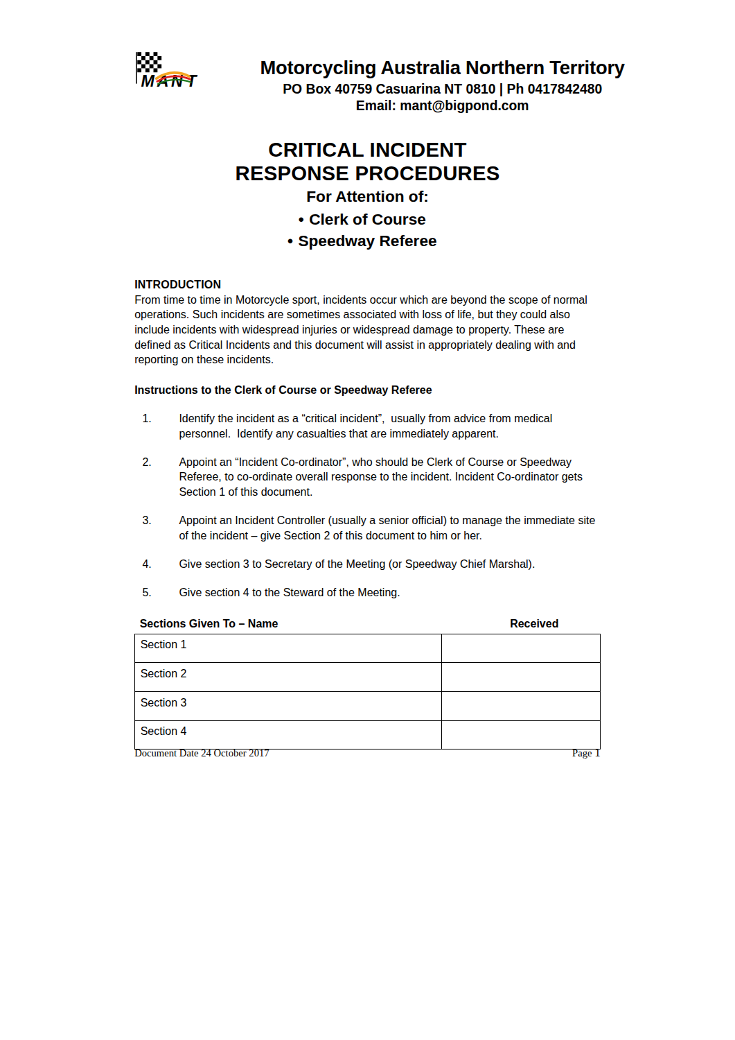M A N T
Motorcycling Australia Northern Territory
PO Box 40759 Casuarina NT 0810 | Ph 0417842480
Email: mant@bigpond.com
CRITICAL INCIDENT
RESPONSE PROCEDURES
For Attention of:
Clerk of Course
Speedway Referee
INTRODUCTION
From time to time in Motorcycle sport, incidents occur which are beyond the scope of normal operations. Such incidents are sometimes associated with loss of life, but they could also include incidents with widespread injuries or widespread damage to property. These are defined as Critical Incidents and this document will assist in appropriately dealing with and reporting on these incidents.
Instructions to the Clerk of Course or Speedway Referee
Identify the incident as a “critical incident”, usually from advice from medical personnel. Identify any casualties that are immediately apparent.
Appoint an “Incident Co-ordinator”, who should be Clerk of Course or Speedway Referee, to co-ordinate overall response to the incident. Incident Co-ordinator gets Section 1 of this document.
Appoint an Incident Controller (usually a senior official) to manage the immediate site of the incident – give Section 2 of this document to him or her.
Give section 3 to Secretary of the Meeting (or Speedway Chief Marshal).
Give section 4 to the Steward of the Meeting.
Sections Given To – Name
Received
| Section 1 | |
| Section 2 | |
| Section 3 | |
| Section 4 | |
Document Date 24 October 2017
Page 1